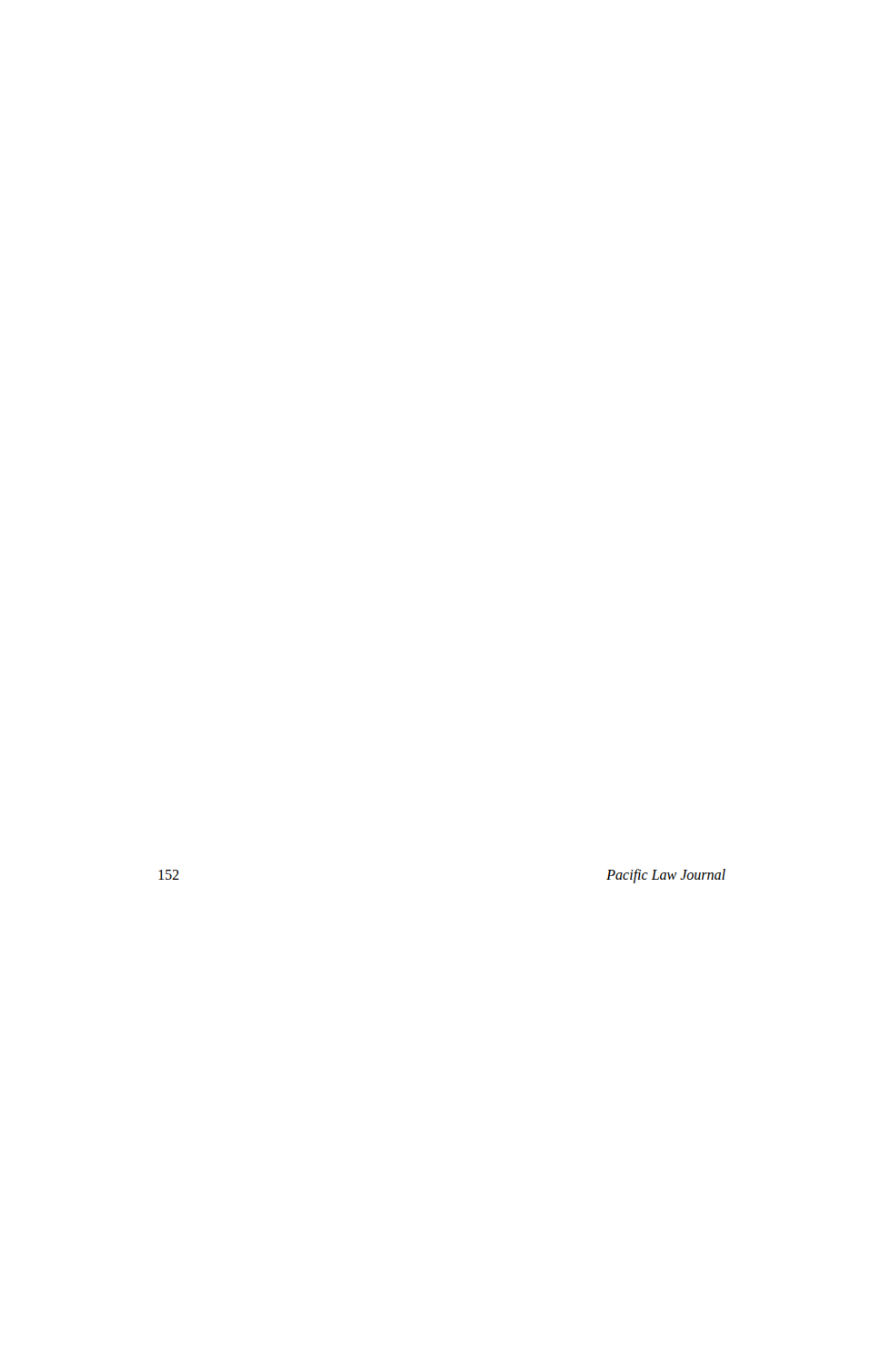152 Pacific Law Journal